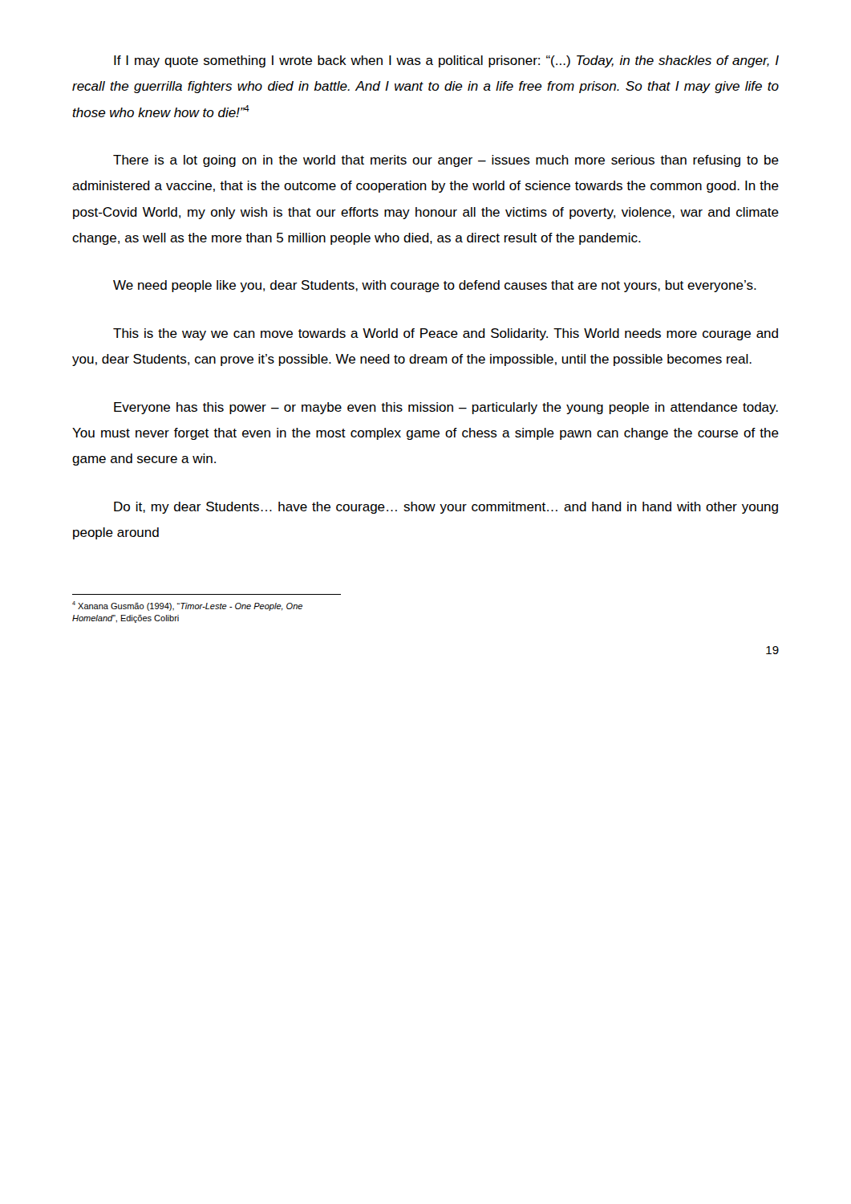If I may quote something I wrote back when I was a political prisoner: “(...) Today, in the shackles of anger, I recall the guerrilla fighters who died in battle. And I want to die in a life free from prison. So that I may give life to those who knew how to die!”4
There is a lot going on in the world that merits our anger – issues much more serious than refusing to be administered a vaccine, that is the outcome of cooperation by the world of science towards the common good. In the post-Covid World, my only wish is that our efforts may honour all the victims of poverty, violence, war and climate change, as well as the more than 5 million people who died, as a direct result of the pandemic.
We need people like you, dear Students, with courage to defend causes that are not yours, but everyone’s.
This is the way we can move towards a World of Peace and Solidarity. This World needs more courage and you, dear Students, can prove it’s possible. We need to dream of the impossible, until the possible becomes real.
Everyone has this power – or maybe even this mission – particularly the young people in attendance today. You must never forget that even in the most complex game of chess a simple pawn can change the course of the game and secure a win.
Do it, my dear Students… have the courage… show your commitment… and hand in hand with other young people around
4 Xanana Gusmão (1994), “Timor-Leste - One People, One Homeland”, Edições Colibri
19